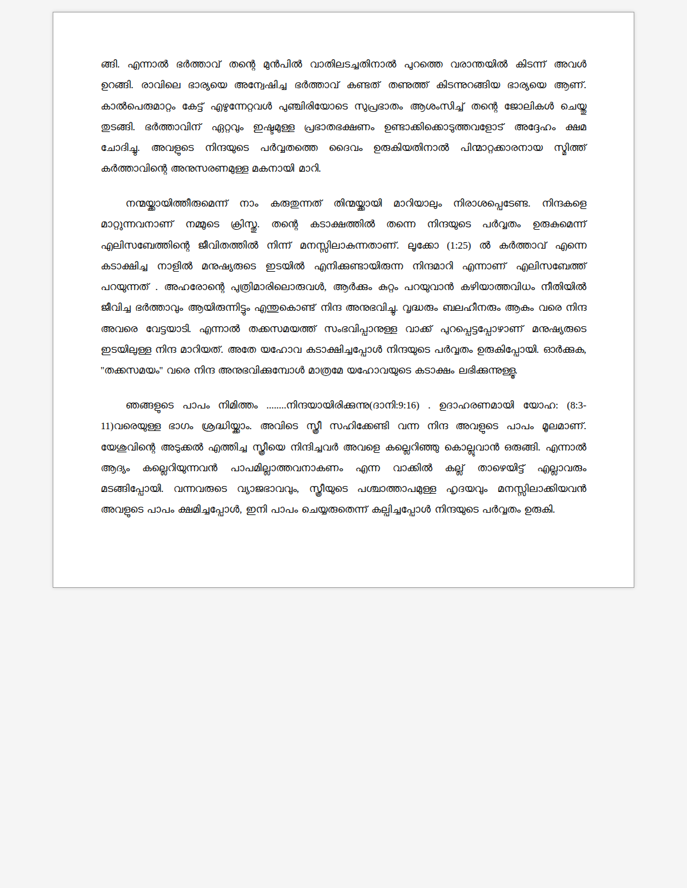ങ്ങി. എന്നാൽ ഭർത്താവ് തന്റെ മുൻപിൽ വാതിലടച്ചതിനാൽ പുറത്തെ വരാന്തയിൽ കിടന്ന് അവൾ ഉറങ്ങി. രാവിലെ ഭാര്യയെ അന്വേഷിച്ച ഭർത്താവ് കണ്ടത് തണുത്ത് കിടന്നുറങ്ങിയ ഭാര്യയെ ആണ്. കാൽപെരുമാറ്റം കേട്ട് എഴുന്നേറ്റവൾ പുഞ്ചിരിയോടെ സുപ്രഭാതം ആശംസിച്ച് തന്റെ ജോലികൾ ചെയ്തു തുടങ്ങി. ഭർത്താവിന് ഏറ്റവും ഇഷ്ടമുള്ള പ്രഭാതഭക്ഷണം ഉണ്ടാക്കിക്കൊടുത്തവളോട് അദ്ദേഹം ക്ഷമ ചോദിച്ചു. അവളുടെ നിന്ദയുടെ പർവ്വതത്തെ ദൈവം ഉരുകിയതിനാൽ പിന്മാറ്റക്കാരനായ സ്മിത്ത് കർത്താവിന്റെ അനുസരണമുള്ള മകനായി മാറി.
നന്മയ്ക്കായിത്തീരുമെന്ന് നാം കരുതുന്നത് തിന്മയ്ക്കായി മാറിയാലും നിരാശപ്പെടേണ്ട. നിന്ദകളെ മാറ്റുന്നവനാണ് നമ്മുടെ ക്രിസ്തു. തന്റെ കടാക്ഷത്തിൽ തന്നെ നിന്ദയുടെ പർവ്വതം ഉരുകുമെന്ന് എലിസബേത്തിന്റെ ജീവിതത്തിൽ നിന്ന് മനസ്സിലാകുന്നതാണ്. ലൂക്കോ (1:25) ൽ കർത്താവ് എന്നെ കടാക്ഷിച്ച നാളിൽ മനുഷ്യരുടെ ഇടയിൽ എനിക്കുണ്ടായിരുന്ന നിന്ദമാറി എന്നാണ് എലിസബേത്ത് പറയുന്നത് . അഹരോന്റെ പുത്രിമാരിലൊരുവൾ, ആർക്കും കുറ്റം പറയുവാൻ കഴിയാത്തവിധം നീതിയിൽ ജീവിച്ച ഭർത്താവും ആയിരുന്നിട്ടും എന്തുകൊണ്ട് നിന്ദ അനുഭവിച്ചു. വൃദ്ധരും ബലഹീനരും ആകും വരെ നിന്ദ അവരെ വേട്ടയാടി. എന്നാൽ തക്കസമയത്ത് സംഭവിപ്പാനുള്ള വാക്ക് പുറപ്പെട്ടപ്പോഴാണ് മനുഷ്യരുടെ ഇടയിലുള്ള നിന്ദ മാറിയത്. അതേ യഹോവ കടാക്ഷിച്ചപ്പോൾ നിന്ദയുടെ പർവ്വതം ഉരുകിപ്പോയി. ഓർക്കുക, ''തക്കസമയം'' വരെ നിന്ദ അനുഭവിക്കുമ്പോൾ മാത്രമേ യഹോവയുടെ കടാക്ഷം ലഭിക്കുന്നുള്ളൂ.
ഞങ്ങളുടെ പാപം നിമിത്തം ........നിന്ദയായിരിക്കുന്നു(ദാനി:9:16) . ഉദാഹരണമായി യോഹ: (8:3-11)വരെയുള്ള ഭാഗം ശ്രദ്ധിയ്ക്കാം. അവിടെ സ്ത്രീ സഹിക്കേണ്ടി വന്ന നിന്ദ അവളുടെ പാപം മൂലമാണ്. യേശുവിന്റെ അടുക്കൽ എത്തിച്ച സ്ത്രീയെ നിന്ദിച്ചവർ അവളെ കല്ലെറിഞ്ഞു കൊല്ലുവാൻ ഒരുങ്ങി. എന്നാൽ ആദ്യം കല്ലെറിയുന്നവൻ പാപമില്ലാത്തവനാകണം എന്ന വാക്കിൽ കല്ല് താഴെയിട്ട് എല്ലാവരും മടങ്ങിപ്പോയി. വന്നവരുടെ വ്യാജഭാവവും, സ്ത്രീയുടെ പശ്ചാത്താപമുള്ള ഹൃദയവും മനസ്സിലാക്കിയവൻ അവളുടെ പാപം ക്ഷമിച്ചപ്പോൾ, ഇനി പാപം ചെയ്യരുതെന്ന് കല്പിച്ചപ്പോൾ നിന്ദയുടെ പർവ്വതം ഉരുകി.